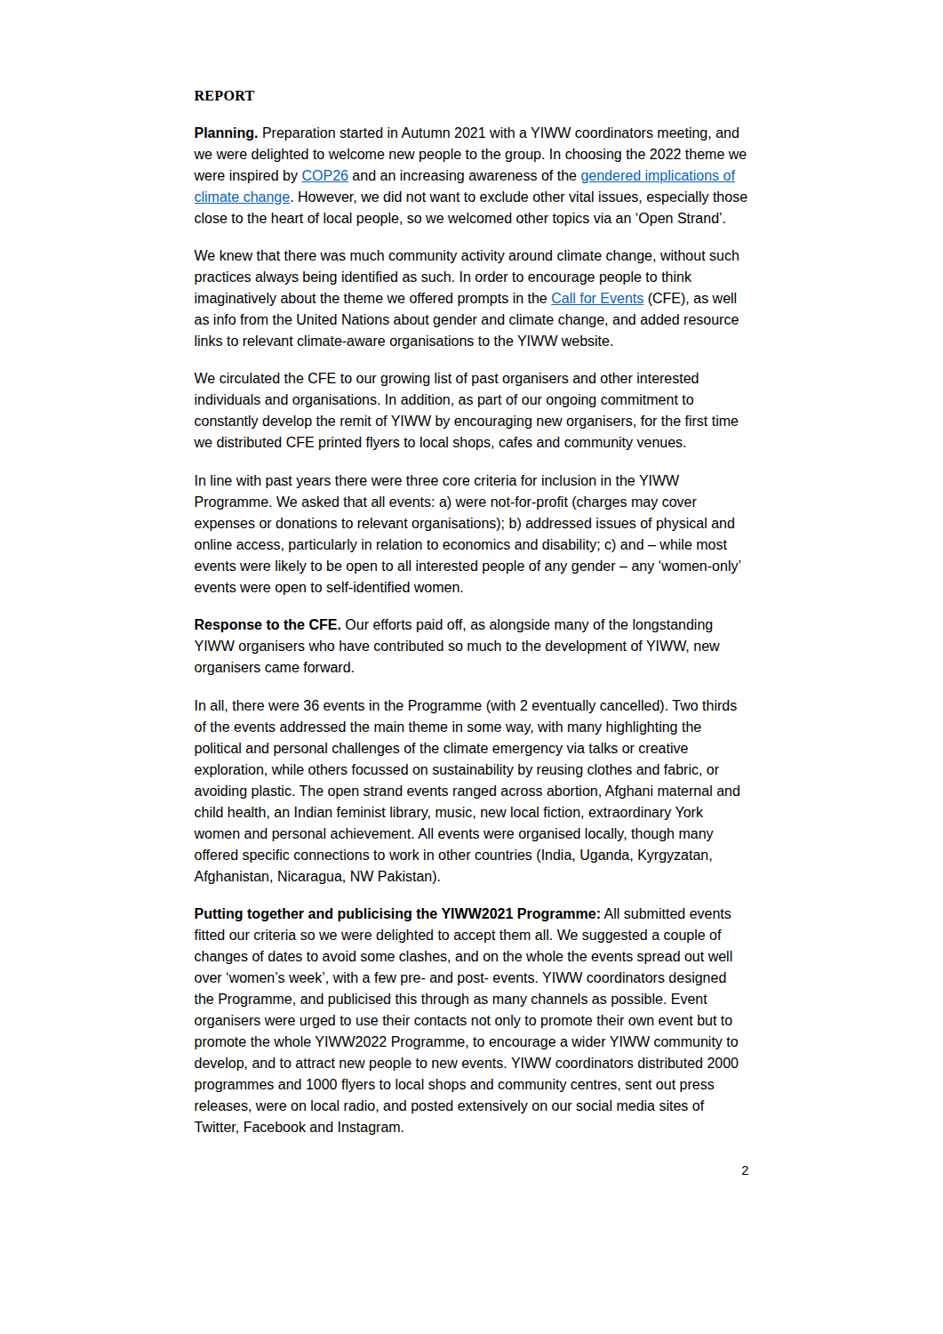REPORT
Planning. Preparation started in Autumn 2021 with a YIWW coordinators meeting, and we were delighted to welcome new people to the group. In choosing the 2022 theme we were inspired by COP26 and an increasing awareness of the gendered implications of climate change. However, we did not want to exclude other vital issues, especially those close to the heart of local people, so we welcomed other topics via an ‘Open Strand’.
We knew that there was much community activity around climate change, without such practices always being identified as such. In order to encourage people to think imaginatively about the theme we offered prompts in the Call for Events (CFE), as well as info from the United Nations about gender and climate change, and added resource links to relevant climate-aware organisations to the YIWW website.
We circulated the CFE to our growing list of past organisers and other interested individuals and organisations. In addition, as part of our ongoing commitment to constantly develop the remit of YIWW by encouraging new organisers, for the first time we distributed CFE printed flyers to local shops, cafes and community venues.
In line with past years there were three core criteria for inclusion in the YIWW Programme. We asked that all events: a) were not-for-profit (charges may cover expenses or donations to relevant organisations); b) addressed issues of physical and online access, particularly in relation to economics and disability; c) and – while most events were likely to be open to all interested people of any gender – any ‘women-only’ events were open to self-identified women.
Response to the CFE. Our efforts paid off, as alongside many of the longstanding YIWW organisers who have contributed so much to the development of YIWW, new organisers came forward.
In all, there were 36 events in the Programme (with 2 eventually cancelled). Two thirds of the events addressed the main theme in some way, with many highlighting the political and personal challenges of the climate emergency via talks or creative exploration, while others focussed on sustainability by reusing clothes and fabric, or avoiding plastic. The open strand events ranged across abortion, Afghani maternal and child health, an Indian feminist library, music, new local fiction, extraordinary York women and personal achievement. All events were organised locally, though many offered specific connections to work in other countries (India, Uganda, Kyrgyzatan, Afghanistan, Nicaragua, NW Pakistan).
Putting together and publicising the YIWW2021 Programme: All submitted events fitted our criteria so we were delighted to accept them all. We suggested a couple of changes of dates to avoid some clashes, and on the whole the events spread out well over ‘women’s week’, with a few pre- and post- events. YIWW coordinators designed the Programme, and publicised this through as many channels as possible. Event organisers were urged to use their contacts not only to promote their own event but to promote the whole YIWW2022 Programme, to encourage a wider YIWW community to develop, and to attract new people to new events. YIWW coordinators distributed 2000 programmes and 1000 flyers to local shops and community centres, sent out press releases, were on local radio, and posted extensively on our social media sites of Twitter, Facebook and Instagram.
2